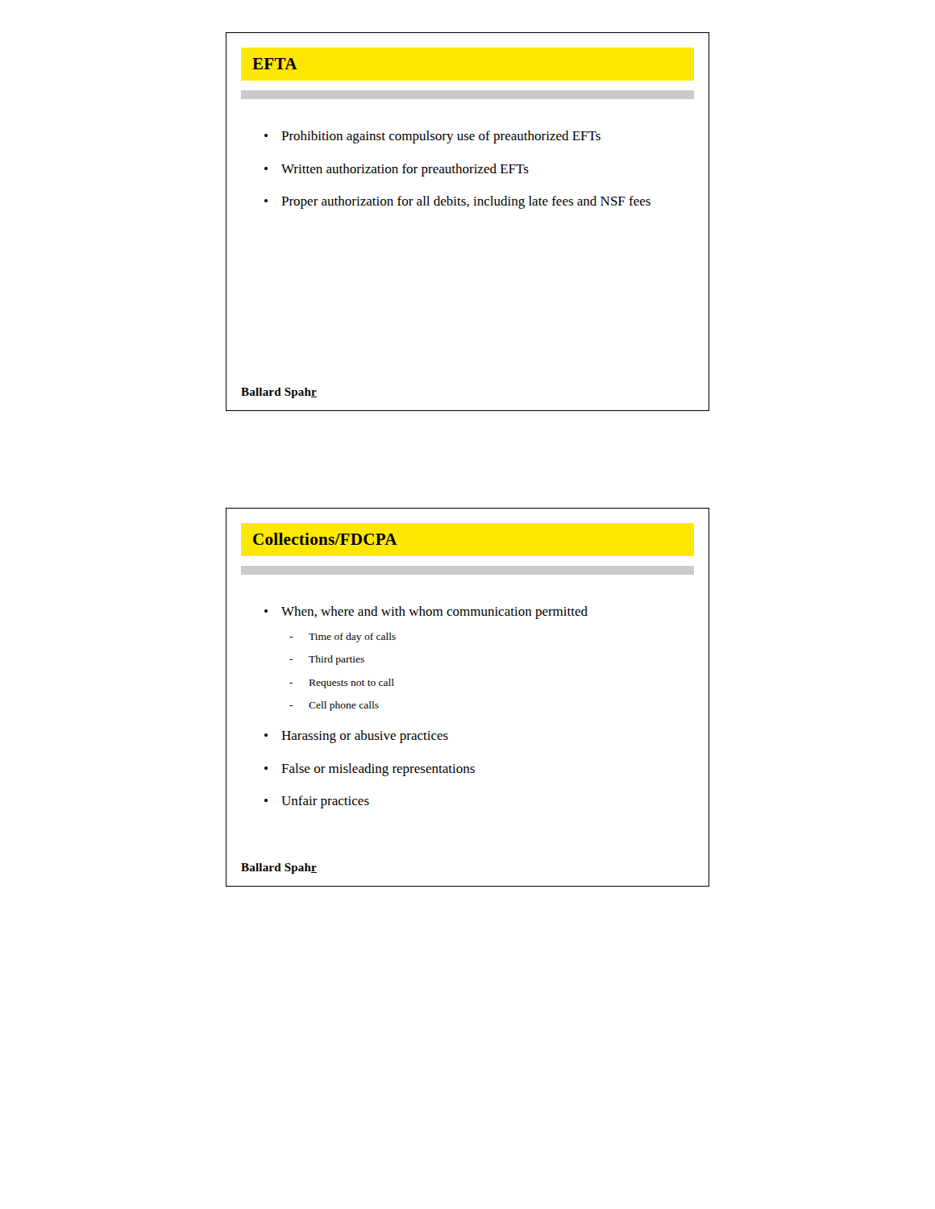EFTA
Prohibition against compulsory use of preauthorized EFTs
Written authorization for preauthorized EFTs
Proper authorization for all debits, including late fees and NSF fees
Ballard Spahr
Collections/FDCPA
When, where and with whom communication permitted
Time of day of calls
Third parties
Requests not to call
Cell phone calls
Harassing or abusive practices
False or misleading representations
Unfair practices
Ballard Spahr